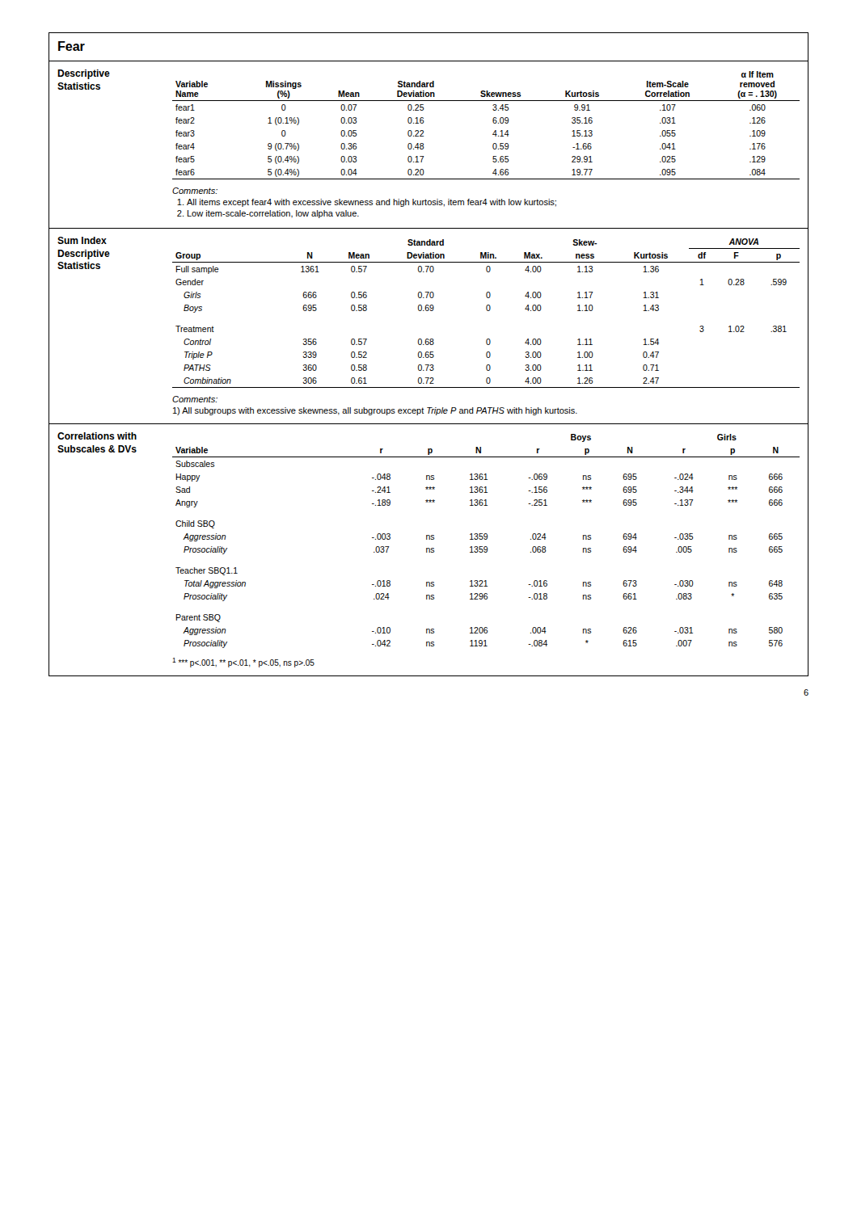Fear
Descriptive
Statistics
| Variable Name | Missings (%) | Mean | Standard Deviation | Skewness | Kurtosis | Item-Scale Correlation | α If Item removed (α = . 130) |
| --- | --- | --- | --- | --- | --- | --- | --- |
| fear1 | 0 | 0.07 | 0.25 | 3.45 | 9.91 | .107 | .060 |
| fear2 | 1 (0.1%) | 0.03 | 0.16 | 6.09 | 35.16 | .031 | .126 |
| fear3 | 0 | 0.05 | 0.22 | 4.14 | 15.13 | .055 | .109 |
| fear4 | 9 (0.7%) | 0.36 | 0.48 | 0.59 | -1.66 | .041 | .176 |
| fear5 | 5 (0.4%) | 0.03 | 0.17 | 5.65 | 29.91 | .025 | .129 |
| fear6 | 5 (0.4%) | 0.04 | 0.20 | 4.66 | 19.77 | .095 | .084 |
Comments:
All items except fear4 with excessive skewness and high kurtosis, item fear4 with low kurtosis;
Low item-scale-correlation, low alpha value.
Sum Index
Descriptive
Statistics
| | | | Standard | | | Skew- | | ANOVA |
| --- | --- | --- | --- | --- | --- | --- | --- | --- |
| Group | N | Mean | Deviation | Min. | Max. | ness | Kurtosis | df | F | p |
| Full sample | 1361 | 0.57 | 0.70 | 0 | 4.00 | 1.13 | 1.36 | | | |
| Gender | | | | | | | | 1 | 0.28 | .599 |
| Girls | 666 | 0.56 | 0.70 | 0 | 4.00 | 1.17 | 1.31 | | | |
| Boys | 695 | 0.58 | 0.69 | 0 | 4.00 | 1.10 | 1.43 | | | |
| Treatment | | | | | | | | 3 | 1.02 | .381 |
| Control | 356 | 0.57 | 0.68 | 0 | 4.00 | 1.11 | 1.54 | | | |
| Triple P | 339 | 0.52 | 0.65 | 0 | 3.00 | 1.00 | 0.47 | | | |
| PATHS | 360 | 0.58 | 0.73 | 0 | 3.00 | 1.11 | 0.71 | | | |
| Combination | 306 | 0.61 | 0.72 | 0 | 4.00 | 1.26 | 2.47 | | | |
Comments:
1) All subgroups with excessive skewness, all subgroups except Triple P and PATHS with high kurtosis.
Correlations with
Subscales & DVs
| | | Boys | Girls |
| --- | --- | --- | --- |
| Variable | r | p | N | r | p | N | r | p | N |
| Subscales | |
| Happy | -.048 | ns | 1361 | -.069 | ns | 695 | -.024 | ns | 666 |
| Sad | -.241 | *** | 1361 | -.156 | *** | 695 | -.344 | *** | 666 |
| Angry | -.189 | *** | 1361 | -.251 | *** | 695 | -.137 | *** | 666 |
| Child SBQ | |
| Aggression | -.003 | ns | 1359 | .024 | ns | 694 | -.035 | ns | 665 |
| Prosociality | .037 | ns | 1359 | .068 | ns | 694 | .005 | ns | 665 |
| Teacher SBQ1.1 | |
| Total Aggression | -.018 | ns | 1321 | -.016 | ns | 673 | -.030 | ns | 648 |
| Prosociality | .024 | ns | 1296 | -.018 | ns | 661 | .083 | * | 635 |
| Parent SBQ | |
| Aggression | -.010 | ns | 1206 | .004 | ns | 626 | -.031 | ns | 580 |
| Prosociality | -.042 | ns | 1191 | -.084 | * | 615 | .007 | ns | 576 |
1 *** p<.001, ** p<.01, * p<.05, ns p>.05
6